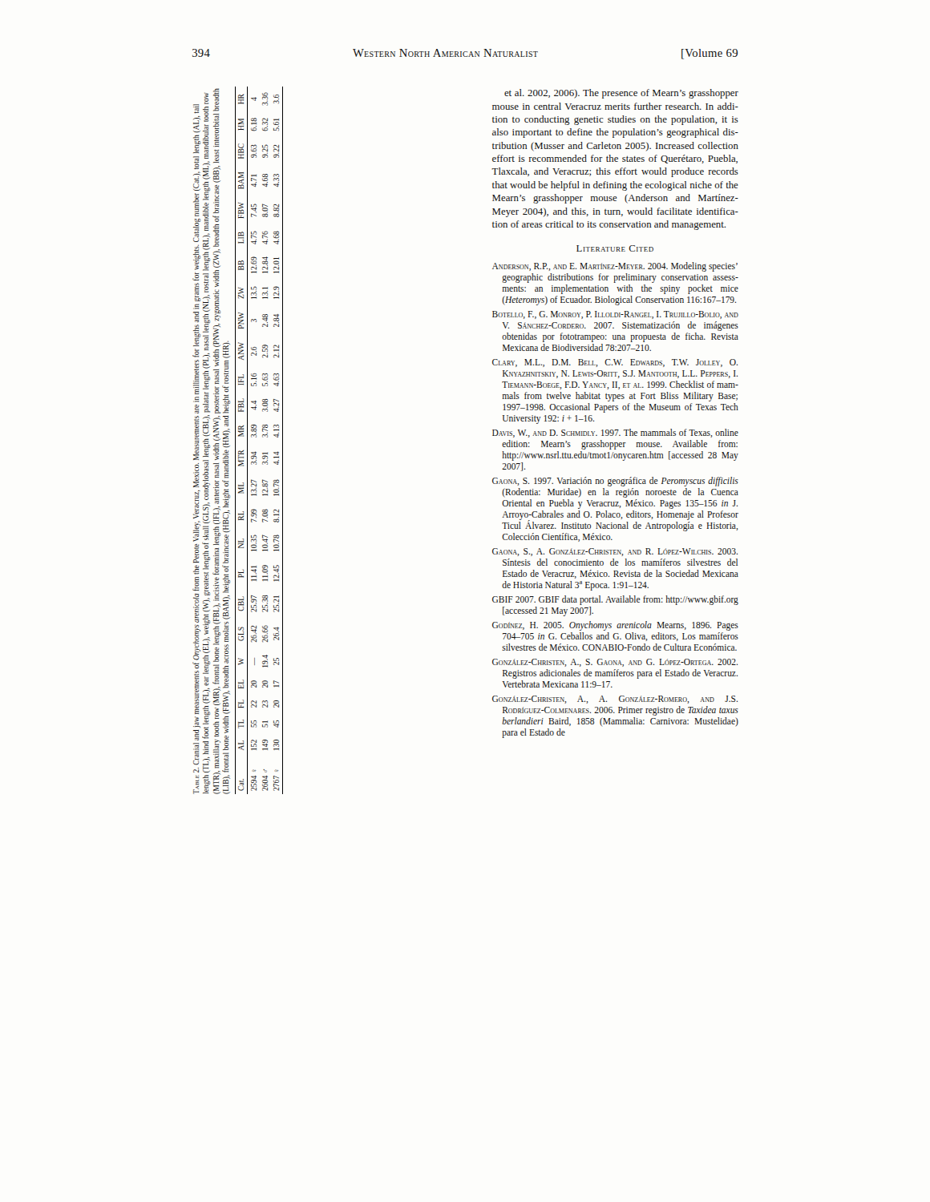394
Western North American Naturalist
[Volume 69
Table 2. Cranial and jaw measurements of Onychomys arenicola from the Perote Valley, Veracruz, Mexico. Measurements are in millimeters for lengths and in grams for weights. Catalog number (Cat.), total length (AL), tail length (TL), hind foot length (FL), ear length (EL), weight (W), greatest length of skull (GLS), condylobasal length (CBL), palatar length (PL), nasal length (NL), rostral length (RL), mandible length (ML), mandibular tooth row (MTR), maxillary tooth row (MR), frontal bone length (FBL), incisive foramina length (IFL), anterior nasal width (ANW), posterior nasal width (PNW), zygomatic width (ZW), breadth of braincase (BB), least interorbital breadth (LIB), frontal bone width (FBW), breadth across molars (BAM), height of braincase (HBC), height of mandible (HM), and height of rostrum (HR).
| Cat. | AL | TL | FL | EL | W | GLS | CBL | PL | NL | RL | ML | MTR | MR | FBL | IFL | ANW | PNW | ZW | BB | LIB | FBW | BAM | HBC | HM | HR |
| --- | --- | --- | --- | --- | --- | --- | --- | --- | --- | --- | --- | --- | --- | --- | --- | --- | --- | --- | --- | --- | --- | --- | --- | --- | --- |
| 2594 ♀ | 152 | 55 | 22 | 20 | — | 26.42 | 25.97 | 11.41 | 10.35 | 7.99 | 13.27 | 3.94 | 3.89 | 4.4 | 5.16 | 2.6 | 3 | 13.5 | 12.69 | 4.75 | 7.45 | 4.71 | 9.63 | 6.18 | 4 |
| 2604 ♂ | 149 | 51 | 23 | 20 | 19.4 | 26.66 | 25.38 | 11.09 | 10.47 | 7.08 | 12.87 | 3.91 | 3.78 | 3.08 | 5.63 | 2.59 | 2.48 | 13.1 | 12.84 | 4.76 | 8.07 | 4.68 | 9.25 | 6.32 | 3.36 |
| 2767 ♀ | 130 | 45 | 20 | 17 | 25 | 26.4 | 25.21 | 12.45 | 10.78 | 8.12 | 10.78 | 4.14 | 4.13 | 4.27 | 4.63 | 2.12 | 2.84 | 12.9 | 12.01 | 4.68 | 8.82 | 4.33 | 9.22 | 5.61 | 3.6 |
et al. 2002, 2006). The presence of Mearn’s grasshopper mouse in central Veracruz merits further research. In addition to conducting genetic studies on the population, it is also important to define the population’s geographical distribution (Musser and Carleton 2005). Increased collection effort is recommended for the states of Querétaro, Puebla, Tlaxcala, and Veracruz; this effort would produce records that would be helpful in defining the ecological niche of the Mearn’s grasshopper mouse (Anderson and Martínez-Meyer 2004), and this, in turn, would facilitate identification of areas critical to its conservation and management.
Literature Cited
Anderson, R.P., and E. Martínez-Meyer. 2004. Modeling species’ geographic distributions for preliminary conservation assessments: an implementation with the spiny pocket mice (Heteromys) of Ecuador. Biological Conservation 116:167–179.
Botello, F., G. Monroy, P. Illoldi-Rangel, I. Trujillo-Bolio, and V. Sánchez-Cordero. 2007. Sistematización de imágenes obtenidas por fototrampeo: una propuesta de ficha. Revista Mexicana de Biodiversidad 78:207–210.
Clary, M.L., D.M. Bell, C.W. Edwards, T.W. Jolley, O. Knyazhnitskiy, N. Lewis-Oritt, S.J. Mantooth, L.L. Peppers, I. Tiemann-Boege, F.D. Yancy, II, et al. 1999. Checklist of mammals from twelve habitat types at Fort Bliss Military Base; 1997–1998. Occasional Papers of the Museum of Texas Tech University 192: i + 1–16.
Davis, W., and D. Schmidly. 1997. The mammals of Texas, online edition: Mearn’s grasshopper mouse. Available from: http://www.nsrl.ttu.edu/tmot1/onycaren.htm [accessed 28 May 2007].
Gaona, S. 1997. Variación no geográfica de Peromyscus difficilis (Rodentia: Muridae) en la región noroeste de la Cuenca Oriental en Puebla y Veracruz, México. Pages 135–156 in J. Arroyo-Cabrales and O. Polaco, editors, Homenaje al Profesor Ticul Álvarez. Instituto Nacional de Antropología e Historia, Colección Científica, México.
Gaona, S., A. González-Christen, and R. López-Wilchis. 2003. Síntesis del conocimiento de los mamíferos silvestres del Estado de Veracruz, México. Revista de la Sociedad Mexicana de Historia Natural 3a Epoca. 1:91–124.
GBIF 2007. GBIF data portal. Available from: http://www.gbif.org [accessed 21 May 2007].
Godínez, H. 2005. Onychomys arenicola Mearns, 1896. Pages 704–705 in G. Ceballos and G. Oliva, editors, Los mamíferos silvestres de México. CONABIO-Fondo de Cultura Económica.
González-Christen, A., S. Gaona, and G. López-Ortega. 2002. Registros adicionales de mamíferos para el Estado de Veracruz. Vertebrata Mexicana 11:9–17.
González-Christen, A., A. González-Romero, and J.S. Rodríguez-Colmenares. 2006. Primer registro de Taxidea taxus berlandieri Baird, 1858 (Mammalia: Carnivora: Mustelidae) para el Estado de